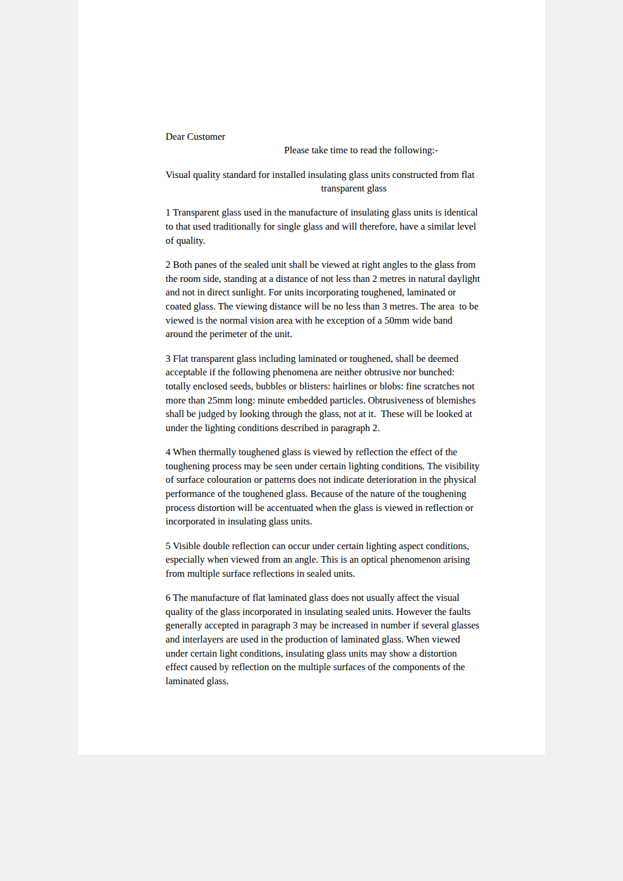Dear Customer
Please take time to read the following:-
Visual quality standard for installed insulating glass units constructed from flat transparent glass
1 Transparent glass used in the manufacture of insulating glass units is identical to that used traditionally for single glass and will therefore, have a similar level of quality.
2 Both panes of the sealed unit shall be viewed at right angles to the glass from the room side, standing at a distance of not less than 2 metres in natural daylight and not in direct sunlight. For units incorporating toughened, laminated or coated glass. The viewing distance will be no less than 3 metres. The area to be viewed is the normal vision area with he exception of a 50mm wide band around the perimeter of the unit.
3 Flat transparent glass including laminated or toughened, shall be deemed acceptable if the following phenomena are neither obtrusive nor bunched: totally enclosed seeds, bubbles or blisters: hairlines or blobs: fine scratches not more than 25mm long: minute embedded particles. Obtrusiveness of blemishes shall be judged by looking through the glass, not at it. These will be looked at under the lighting conditions described in paragraph 2.
4 When thermally toughened glass is viewed by reflection the effect of the toughening process may be seen under certain lighting conditions. The visibility of surface colouration or patterns does not indicate deterioration in the physical performance of the toughened glass. Because of the nature of the toughening process distortion will be accentuated when the glass is viewed in reflection or incorporated in insulating glass units.
5 Visible double reflection can occur under certain lighting aspect conditions, especially when viewed from an angle. This is an optical phenomenon arising from multiple surface reflections in sealed units.
6 The manufacture of flat laminated glass does not usually affect the visual quality of the glass incorporated in insulating sealed units. However the faults generally accepted in paragraph 3 may be increased in number if several glasses and interlayers are used in the production of laminated glass. When viewed under certain light conditions, insulating glass units may show a distortion effect caused by reflection on the multiple surfaces of the components of the laminated glass.